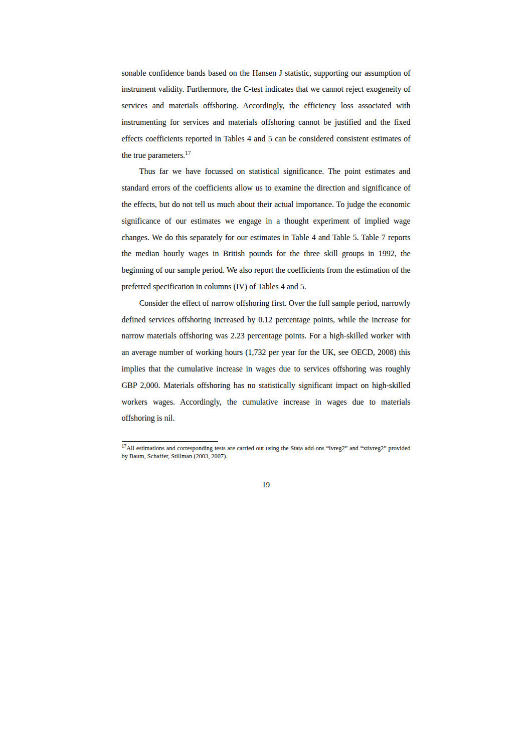sonable confidence bands based on the Hansen J statistic, supporting our assumption of instrument validity. Furthermore, the C-test indicates that we cannot reject exogeneity of services and materials offshoring. Accordingly, the efficiency loss associated with instrumenting for services and materials offshoring cannot be justified and the fixed effects coefficients reported in Tables 4 and 5 can be considered consistent estimates of the true parameters.17
Thus far we have focussed on statistical significance. The point estimates and standard errors of the coefficients allow us to examine the direction and significance of the effects, but do not tell us much about their actual importance. To judge the economic significance of our estimates we engage in a thought experiment of implied wage changes. We do this separately for our estimates in Table 4 and Table 5. Table 7 reports the median hourly wages in British pounds for the three skill groups in 1992, the beginning of our sample period. We also report the coefficients from the estimation of the preferred specification in columns (IV) of Tables 4 and 5.
Consider the effect of narrow offshoring first. Over the full sample period, narrowly defined services offshoring increased by 0.12 percentage points, while the increase for narrow materials offshoring was 2.23 percentage points. For a high-skilled worker with an average number of working hours (1,732 per year for the UK, see OECD, 2008) this implies that the cumulative increase in wages due to services offshoring was roughly GBP 2,000. Materials offshoring has no statistically significant impact on high-skilled workers wages. Accordingly, the cumulative increase in wages due to materials offshoring is nil.
17All estimations and corresponding tests are carried out using the Stata add-ons “ivreg2” and “xtivreg2” provided by Baum, Schaffer, Stillman (2003, 2007).
19